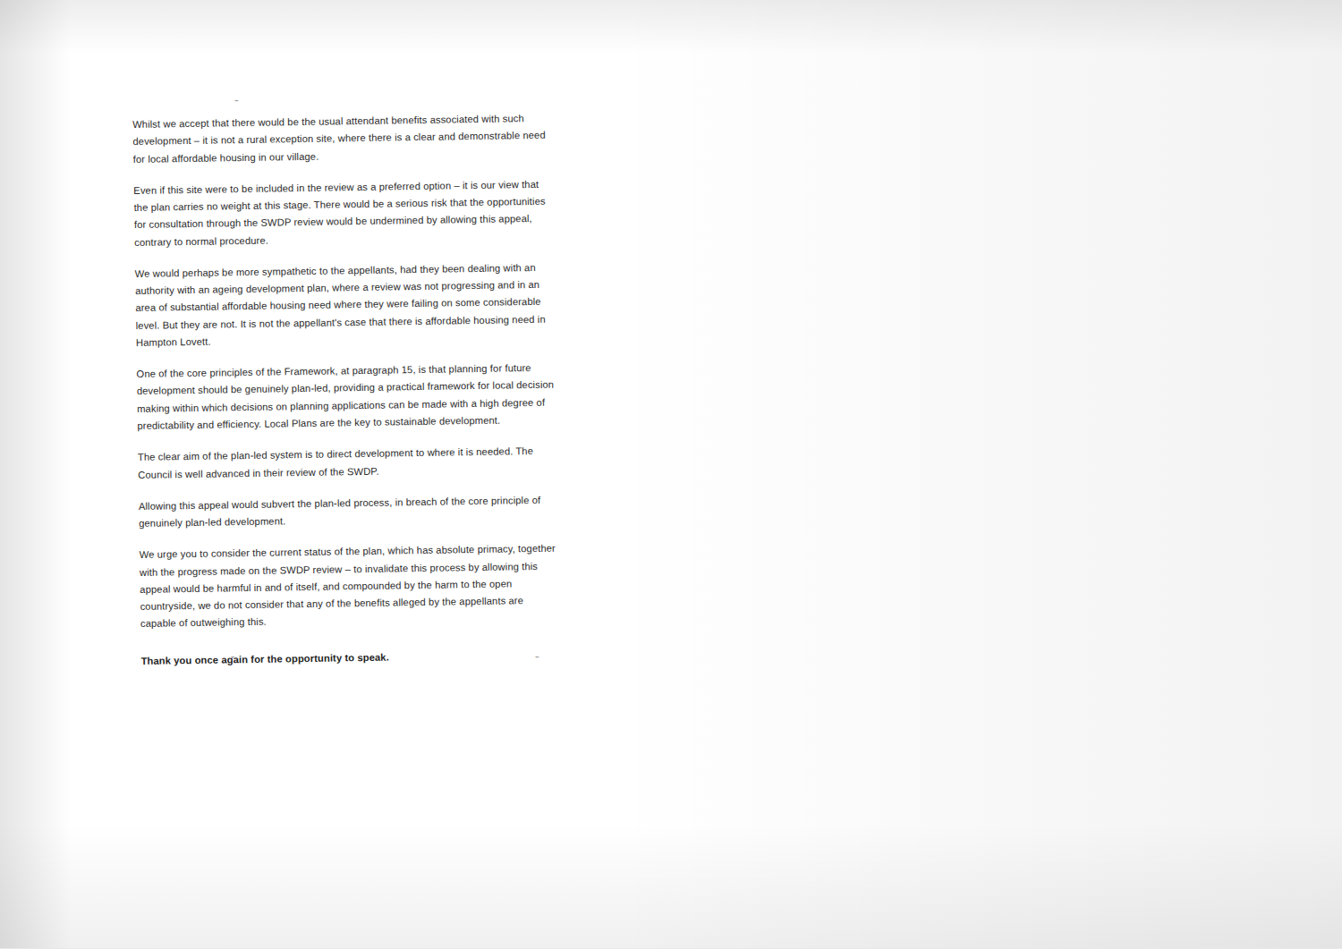- - -
Whilst we accept that there would be the usual attendant benefits associated with such development – it is not a rural exception site, where there is a clear and demonstrable need for local affordable housing in our village.
Even if this site were to be included in the review as a preferred option – it is our view that the plan carries no weight at this stage. There would be a serious risk that the opportunities for consultation through the SWDP review would be undermined by allowing this appeal, contrary to normal procedure.
We would perhaps be more sympathetic to the appellants, had they been dealing with an authority with an ageing development plan, where a review was not progressing and in an area of substantial affordable housing need where they were failing on some considerable level. But they are not. It is not the appellant's case that there is affordable housing need in Hampton Lovett.
One of the core principles of the Framework, at paragraph 15, is that planning for future development should be genuinely plan-led, providing a practical framework for local decision making within which decisions on planning applications can be made with a high degree of predictability and efficiency. Local Plans are the key to sustainable development.
The clear aim of the plan-led system is to direct development to where it is needed. The Council is well advanced in their review of the SWDP.
Allowing this appeal would subvert the plan-led process, in breach of the core principle of genuinely plan-led development.
We urge you to consider the current status of the plan, which has absolute primacy, together with the progress made on the SWDP review – to invalidate this process by allowing this appeal would be harmful in and of itself, and compounded by the harm to the open countryside, we do not consider that any of the benefits alleged by the appellants are capable of outweighing this.
Thank you once again for the opportunity to speak.